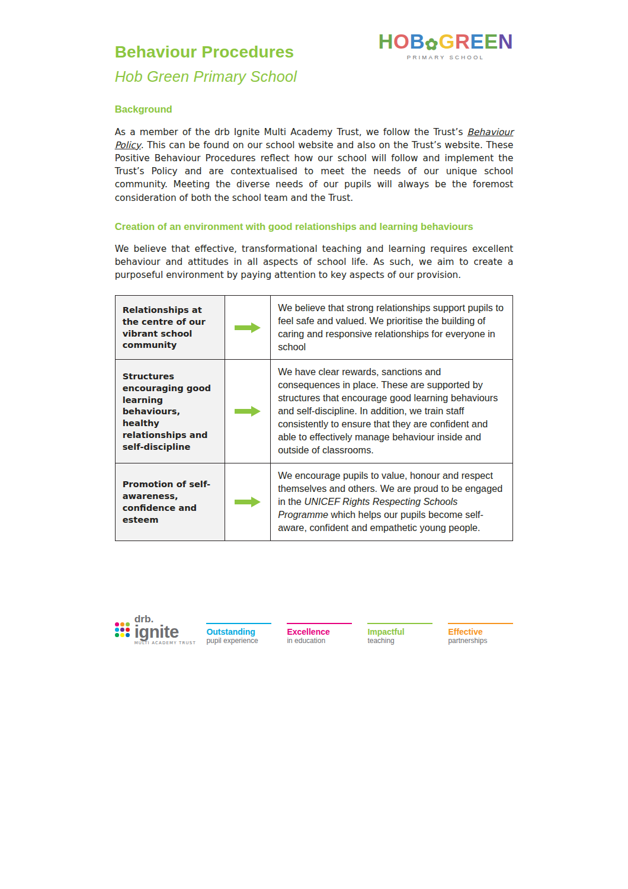HOB✿GREEN
PRIMARY SCHOOL
Behaviour Procedures Hob Green Primary School
Background
As a member of the drb Ignite Multi Academy Trust, we follow the Trust’s Behaviour Policy. This can be found on our school website and also on the Trust’s website. These Positive Behaviour Procedures reflect how our school will follow and implement the Trust’s Policy and are contextualised to meet the needs of our unique school community. Meeting the diverse needs of our pupils will always be the foremost consideration of both the school team and the Trust.
Creation of an environment with good relationships and learning behaviours
We believe that effective, transformational teaching and learning requires excellent behaviour and attitudes in all aspects of school life. As such, we aim to create a purposeful environment by paying attention to key aspects of our provision.
| Relationships at the centre of our vibrant school community | | We believe that strong relationships support pupils to feel safe and valued. We prioritise the building of caring and responsive relationships for everyone in school |
| Structures encouraging good learning behaviours, healthy relationships and self-discipline | | We have clear rewards, sanctions and consequences in place. These are supported by structures that encourage good learning behaviours and self-discipline. In addition, we train staff consistently to ensure that they are confident and able to effectively manage behaviour inside and outside of classrooms. |
| Promotion of self-awareness, confidence and esteem | | We encourage pupils to value, honour and respect themselves and others. We are proud to be engaged in the UNICEF Rights Respecting Schools Programme which helps our pupils become self-aware, confident and empathetic young people. |
drb. ignite MULTI ACADEMY TRUST
Outstanding
pupil experience
Excellence
in education
Impactful
teaching
Effective
partnerships